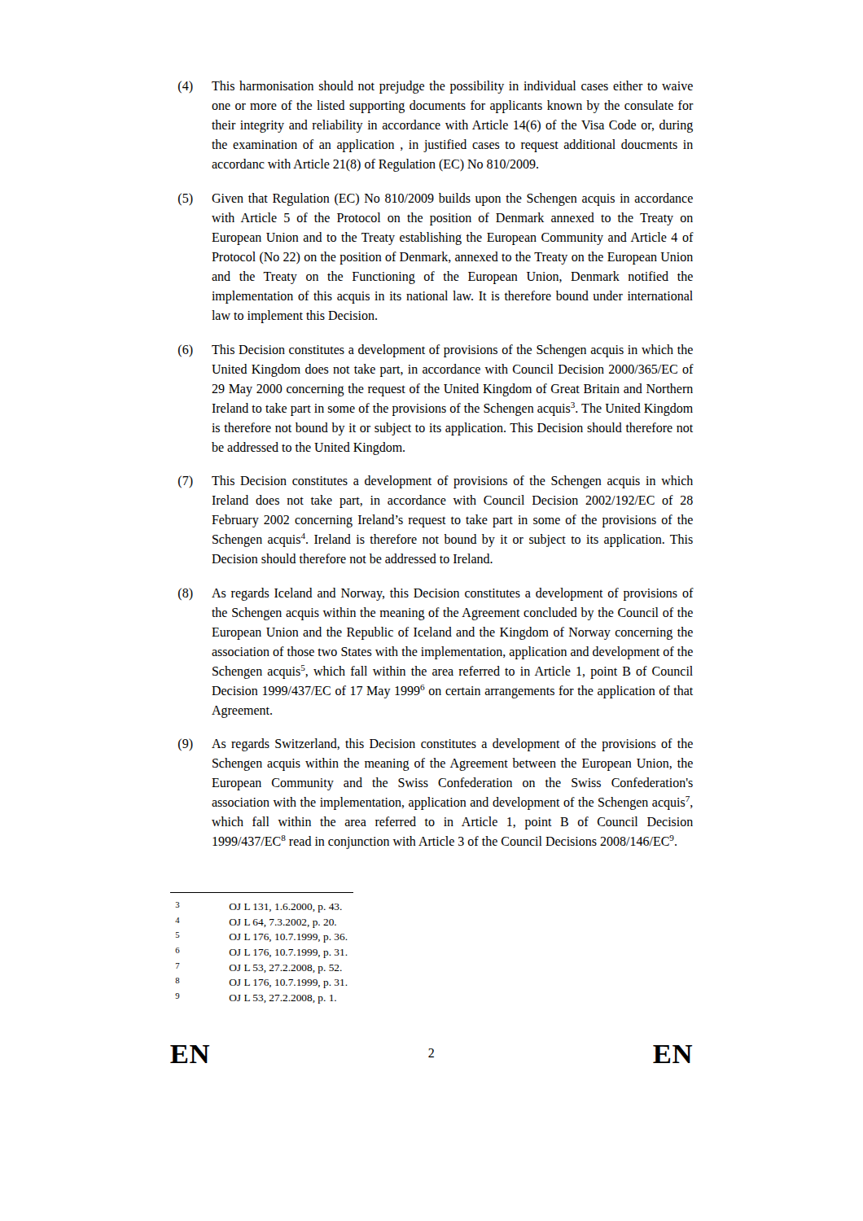(4) This harmonisation should not prejudge the possibility in individual cases either to waive one or more of the listed supporting documents for applicants known by the consulate for their integrity and reliability in accordance with Article 14(6) of the Visa Code or, during the examination of an application , in justified cases to request additional doucments in accordanc with Article 21(8) of Regulation (EC) No 810/2009.
(5) Given that Regulation (EC) No 810/2009 builds upon the Schengen acquis in accordance with Article 5 of the Protocol on the position of Denmark annexed to the Treaty on European Union and to the Treaty establishing the European Community and Article 4 of Protocol (No 22) on the position of Denmark, annexed to the Treaty on the European Union and the Treaty on the Functioning of the European Union, Denmark notified the implementation of this acquis in its national law. It is therefore bound under international law to implement this Decision.
(6) This Decision constitutes a development of provisions of the Schengen acquis in which the United Kingdom does not take part, in accordance with Council Decision 2000/365/EC of 29 May 2000 concerning the request of the United Kingdom of Great Britain and Northern Ireland to take part in some of the provisions of the Schengen acquis3. The United Kingdom is therefore not bound by it or subject to its application. This Decision should therefore not be addressed to the United Kingdom.
(7) This Decision constitutes a development of provisions of the Schengen acquis in which Ireland does not take part, in accordance with Council Decision 2002/192/EC of 28 February 2002 concerning Ireland’s request to take part in some of the provisions of the Schengen acquis4. Ireland is therefore not bound by it or subject to its application. This Decision should therefore not be addressed to Ireland.
(8) As regards Iceland and Norway, this Decision constitutes a development of provisions of the Schengen acquis within the meaning of the Agreement concluded by the Council of the European Union and the Republic of Iceland and the Kingdom of Norway concerning the association of those two States with the implementation, application and development of the Schengen acquis5, which fall within the area referred to in Article 1, point B of Council Decision 1999/437/EC of 17 May 19996 on certain arrangements for the application of that Agreement.
(9) As regards Switzerland, this Decision constitutes a development of the provisions of the Schengen acquis within the meaning of the Agreement between the European Union, the European Community and the Swiss Confederation on the Swiss Confederation's association with the implementation, application and development of the Schengen acquis7, which fall within the area referred to in Article 1, point B of Council Decision 1999/437/EC8 read in conjunction with Article 3 of the Council Decisions 2008/146/EC9.
| 3 | OJ L 131, 1.6.2000, p. 43. |
| 4 | OJ L 64, 7.3.2002, p. 20. |
| 5 | OJ L 176, 10.7.1999, p. 36. |
| 6 | OJ L 176, 10.7.1999, p. 31. |
| 7 | OJ L 53, 27.2.2008, p. 52. |
| 8 | OJ L 176, 10.7.1999, p. 31. |
| 9 | OJ L 53, 27.2.2008, p. 1. |
EN 2 EN